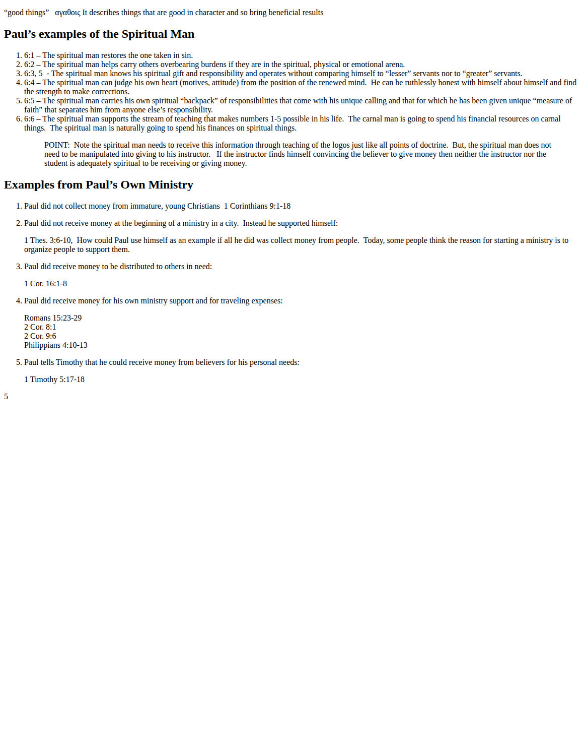“good things” αγαθοις It describes things that are good in character and so bring beneficial results
Paul’s examples of the Spiritual Man
6:1 – The spiritual man restores the one taken in sin.
6:2 – The spiritual man helps carry others overbearing burdens if they are in the spiritual, physical or emotional arena.
6:3, 5 - The spiritual man knows his spiritual gift and responsibility and operates without comparing himself to “lesser” servants nor to “greater” servants.
6:4 – The spiritual man can judge his own heart (motives, attitude) from the position of the renewed mind. He can be ruthlessly honest with himself about himself and find the strength to make corrections.
6:5 – The spiritual man carries his own spiritual “backpack” of responsibilities that come with his unique calling and that for which he has been given unique “measure of faith” that separates him from anyone else’s responsibility.
6:6 – The spiritual man supports the stream of teaching that makes numbers 1-5 possible in his life. The carnal man is going to spend his financial resources on carnal things. The spiritual man is naturally going to spend his finances on spiritual things.
POINT: Note the spiritual man needs to receive this information through teaching of the logos just like all points of doctrine. But, the spiritual man does not need to be manipulated into giving to his instructor. If the instructor finds himself convincing the believer to give money then neither the instructor nor the student is adequately spiritual to be receiving or giving money.
Examples from Paul’s Own Ministry
Paul did not collect money from immature, young Christians 1 Corinthians 9:1-18
Paul did not receive money at the beginning of a ministry in a city. Instead he supported himself:
1 Thes. 3:6-10, How could Paul use himself as an example if all he did was collect money from people. Today, some people think the reason for starting a ministry is to organize people to support them.
Paul did receive money to be distributed to others in need:
1 Cor. 16:1-8
Paul did receive money for his own ministry support and for traveling expenses:
Romans 15:23-29
2 Cor. 8:1
2 Cor. 9:6
Philippians 4:10-13
Paul tells Timothy that he could receive money from believers for his personal needs:
1 Timothy 5:17-18
5